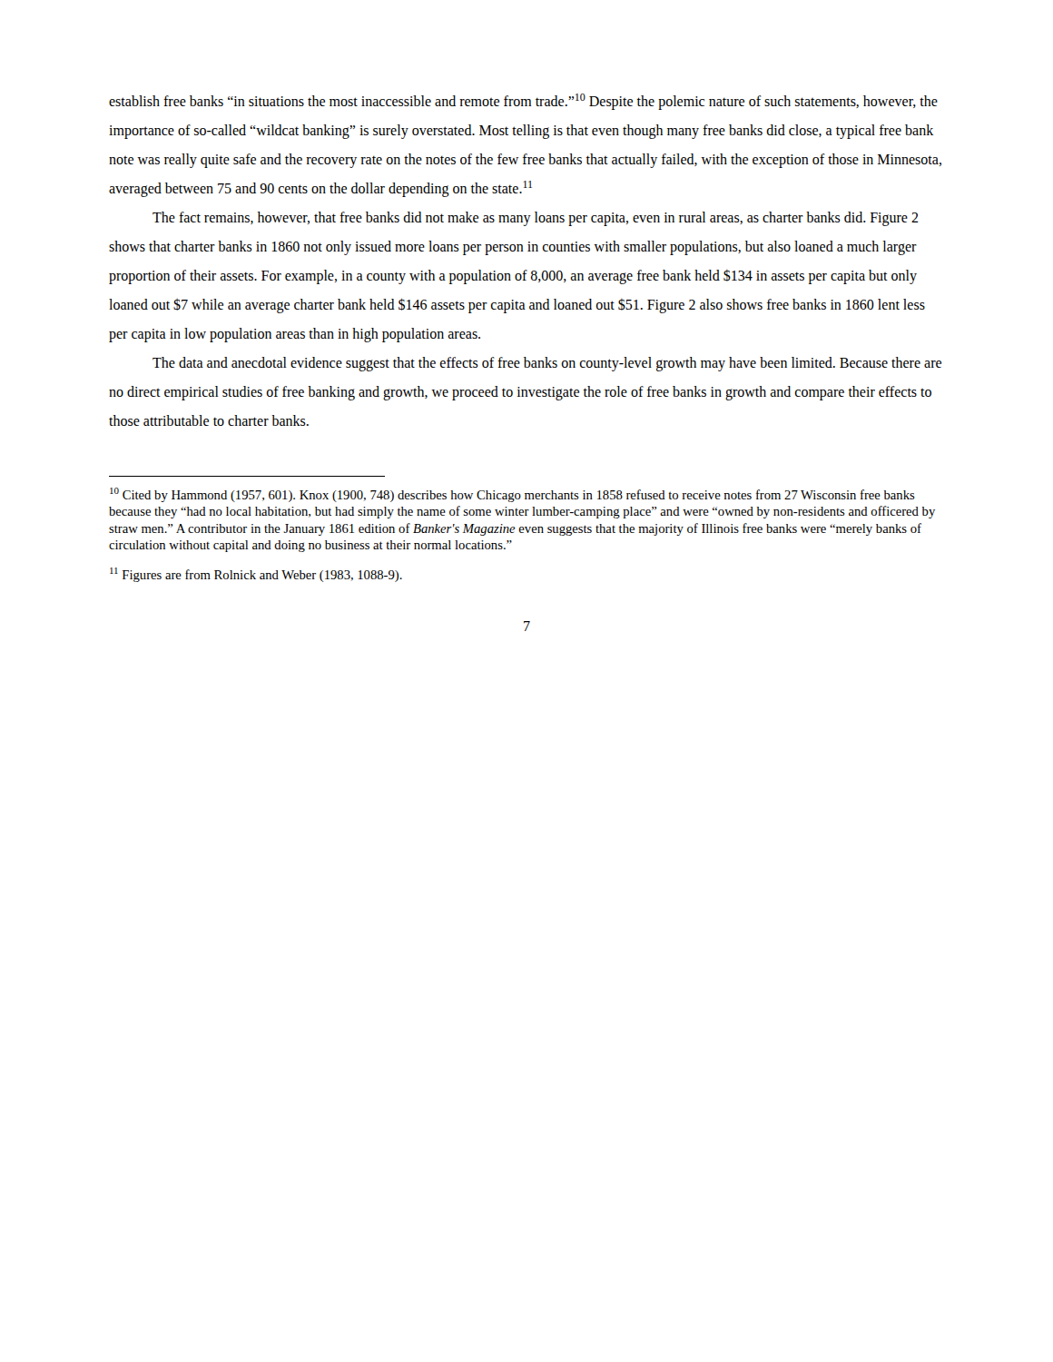establish free banks “in situations the most inaccessible and remote from trade.”10 Despite the polemic nature of such statements, however, the importance of so-called “wildcat banking” is surely overstated. Most telling is that even though many free banks did close, a typical free bank note was really quite safe and the recovery rate on the notes of the few free banks that actually failed, with the exception of those in Minnesota, averaged between 75 and 90 cents on the dollar depending on the state.11
The fact remains, however, that free banks did not make as many loans per capita, even in rural areas, as charter banks did. Figure 2 shows that charter banks in 1860 not only issued more loans per person in counties with smaller populations, but also loaned a much larger proportion of their assets. For example, in a county with a population of 8,000, an average free bank held $134 in assets per capita but only loaned out $7 while an average charter bank held $146 assets per capita and loaned out $51. Figure 2 also shows free banks in 1860 lent less per capita in low population areas than in high population areas.
The data and anecdotal evidence suggest that the effects of free banks on county-level growth may have been limited. Because there are no direct empirical studies of free banking and growth, we proceed to investigate the role of free banks in growth and compare their effects to those attributable to charter banks.
10 Cited by Hammond (1957, 601). Knox (1900, 748) describes how Chicago merchants in 1858 refused to receive notes from 27 Wisconsin free banks because they “had no local habitation, but had simply the name of some winter lumber-camping place” and were “owned by non-residents and officered by straw men.” A contributor in the January 1861 edition of Banker's Magazine even suggests that the majority of Illinois free banks were “merely banks of circulation without capital and doing no business at their normal locations.”
11 Figures are from Rolnick and Weber (1983, 1088-9).
7